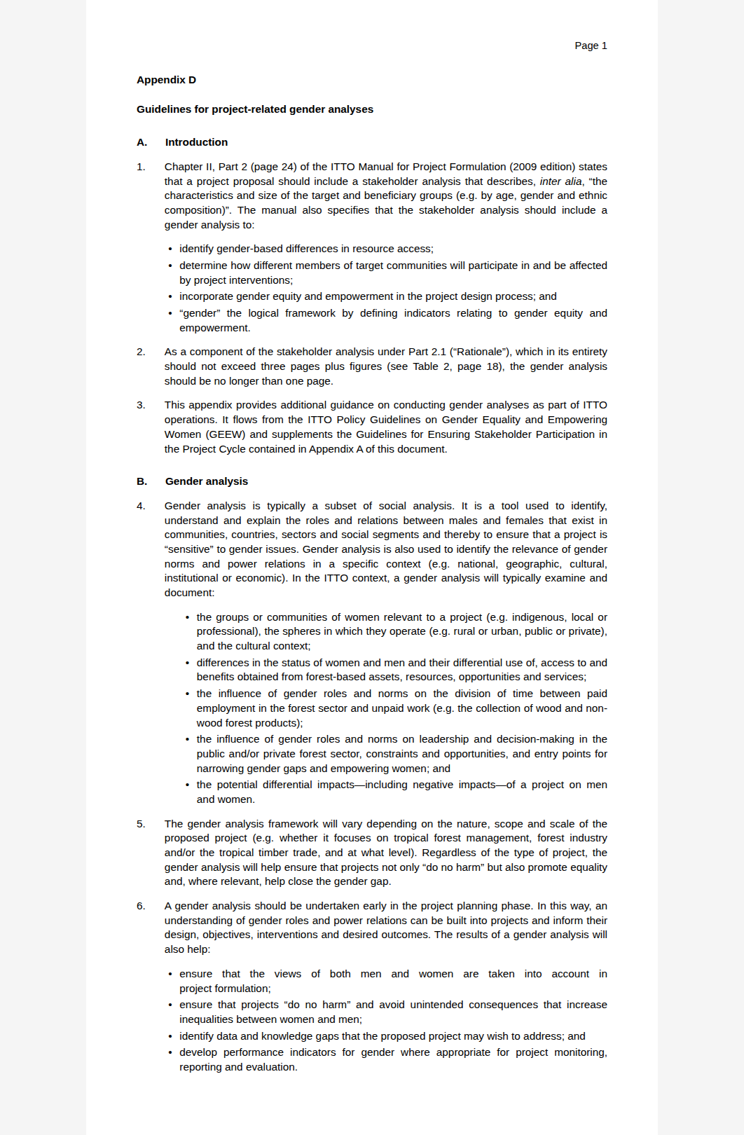Page 1
Appendix D
Guidelines for project-related gender analyses
A. Introduction
1.
Chapter II, Part 2 (page 24) of the ITTO Manual for Project Formulation (2009 edition) states that a project proposal should include a stakeholder analysis that describes, inter alia, “the characteristics and size of the target and beneficiary groups (e.g. by age, gender and ethnic composition)”. The manual also specifies that the stakeholder analysis should include a gender analysis to:
identify gender-based differences in resource access;
determine how different members of target communities will participate in and be affected by project interventions;
incorporate gender equity and empowerment in the project design process; and
“gender” the logical framework by defining indicators relating to gender equity and empowerment.
2.
As a component of the stakeholder analysis under Part 2.1 (“Rationale”), which in its entirety should not exceed three pages plus figures (see Table 2, page 18), the gender analysis should be no longer than one page.
3.
This appendix provides additional guidance on conducting gender analyses as part of ITTO operations. It flows from the ITTO Policy Guidelines on Gender Equality and Empowering Women (GEEW) and supplements the Guidelines for Ensuring Stakeholder Participation in the Project Cycle contained in Appendix A of this document.
B. Gender analysis
4.
Gender analysis is typically a subset of social analysis. It is a tool used to identify, understand and explain the roles and relations between males and females that exist in communities, countries, sectors and social segments and thereby to ensure that a project is “sensitive” to gender issues. Gender analysis is also used to identify the relevance of gender norms and power relations in a specific context (e.g. national, geographic, cultural, institutional or economic). In the ITTO context, a gender analysis will typically examine and document:
the groups or communities of women relevant to a project (e.g. indigenous, local or professional), the spheres in which they operate (e.g. rural or urban, public or private), and the cultural context;
differences in the status of women and men and their differential use of, access to and benefits obtained from forest-based assets, resources, opportunities and services;
the influence of gender roles and norms on the division of time between paid employment in the forest sector and unpaid work (e.g. the collection of wood and non-wood forest products);
the influence of gender roles and norms on leadership and decision-making in the public and/or private forest sector, constraints and opportunities, and entry points for narrowing gender gaps and empowering women; and
the potential differential impacts—including negative impacts—of a project on men and women.
5.
The gender analysis framework will vary depending on the nature, scope and scale of the proposed project (e.g. whether it focuses on tropical forest management, forest industry and/or the tropical timber trade, and at what level). Regardless of the type of project, the gender analysis will help ensure that projects not only “do no harm” but also promote equality and, where relevant, help close the gender gap.
6.
A gender analysis should be undertaken early in the project planning phase. In this way, an understanding of gender roles and power relations can be built into projects and inform their design, objectives, interventions and desired outcomes. The results of a gender analysis will also help:
ensure that the views of both men and women are taken into account in project formulation;
ensure that projects “do no harm” and avoid unintended consequences that increase inequalities between women and men;
identify data and knowledge gaps that the proposed project may wish to address; and
develop performance indicators for gender where appropriate for project monitoring, reporting and evaluation.